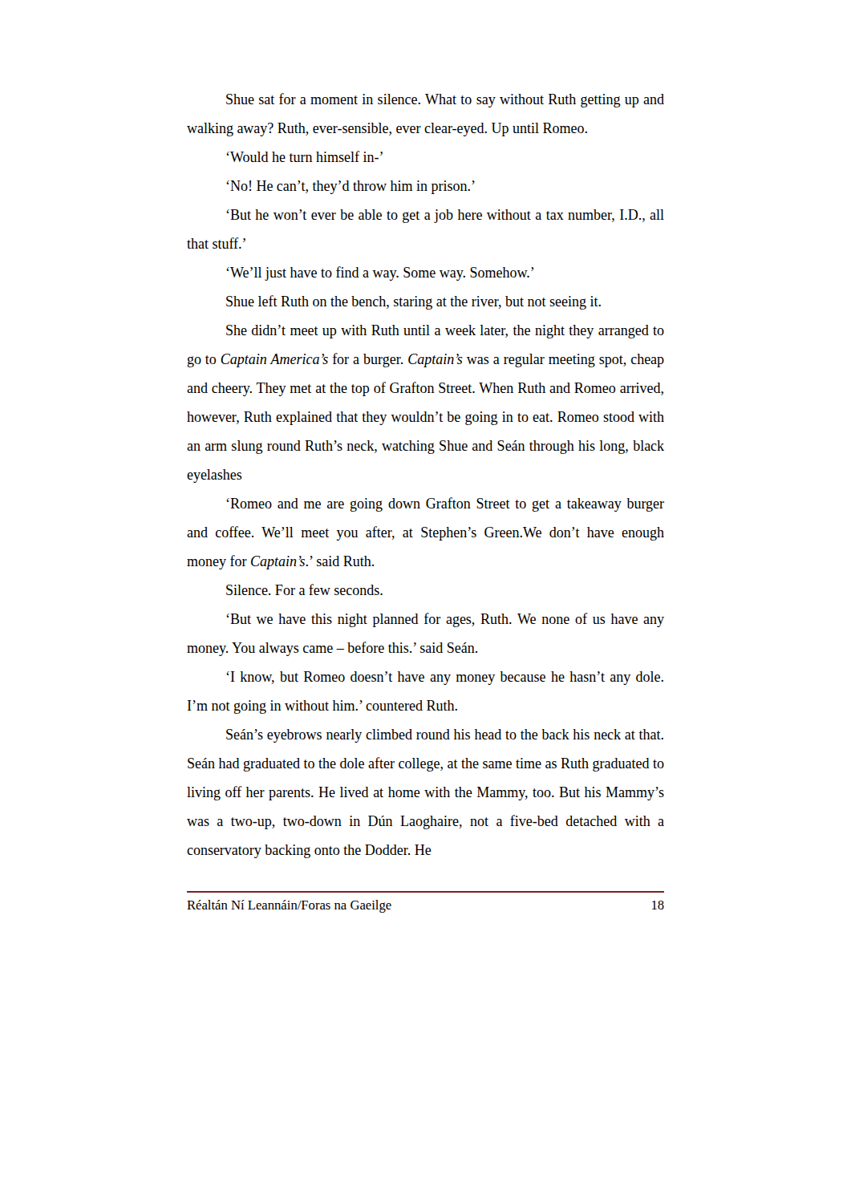Shue sat for a moment in silence. What to say without Ruth getting up and walking away? Ruth, ever-sensible, ever clear-eyed. Up until Romeo.
‘Would he turn himself in-’
‘No! He can’t, they’d throw him in prison.’
‘But he won’t ever be able to get a job here without a tax number, I.D., all that stuff.’
‘We’ll just have to find a way. Some way. Somehow.’
Shue left Ruth on the bench, staring at the river, but not seeing it.
She didn’t meet up with Ruth until a week later, the night they arranged to go to Captain America’s for a burger. Captain’s was a regular meeting spot, cheap and cheery. They met at the top of Grafton Street. When Ruth and Romeo arrived, however, Ruth explained that they wouldn’t be going in to eat. Romeo stood with an arm slung round Ruth’s neck, watching Shue and Seán through his long, black eyelashes
‘Romeo and me are going down Grafton Street to get a takeaway burger and coffee. We’ll meet you after, at Stephen’s Green.We don’t have enough money for Captain’s.’ said Ruth.
Silence. For a few seconds.
‘But we have this night planned for ages, Ruth. We none of us have any money. You always came – before this.’ said Seán.
‘I know, but Romeo doesn’t have any money because he hasn’t any dole. I’m not going in without him.’ countered Ruth.
Seán’s eyebrows nearly climbed round his head to the back his neck at that. Seán had graduated to the dole after college, at the same time as Ruth graduated to living off her parents. He lived at home with the Mammy, too. But his Mammy’s was a two-up, two-down in Dún Laoghaire, not a five-bed detached with a conservatory backing onto the Dodder. He
Réaltán Ní Leannáin/Foras na Gaeilge
18